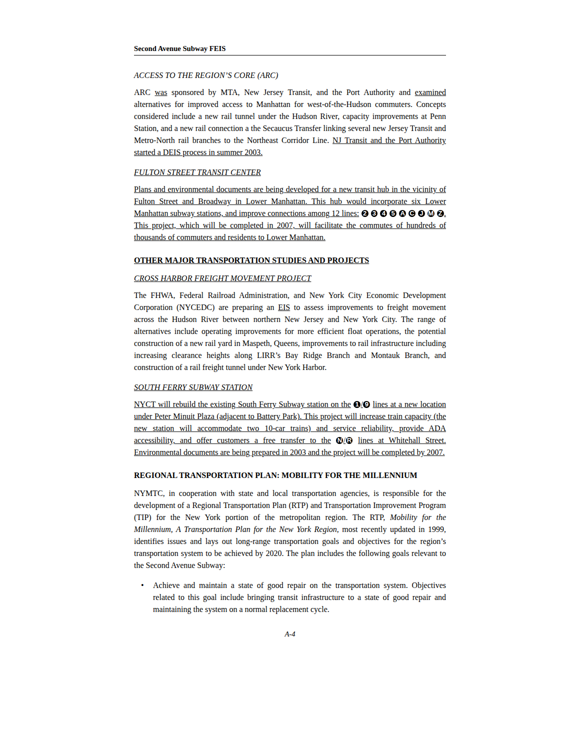Second Avenue Subway FEIS
ACCESS TO THE REGION’S CORE (ARC)
ARC was sponsored by MTA, New Jersey Transit, and the Port Authority and examined alternatives for improved access to Manhattan for west-of-the-Hudson commuters. Concepts considered include a new rail tunnel under the Hudson River, capacity improvements at Penn Station, and a new rail connection a the Secaucus Transfer linking several new Jersey Transit and Metro-North rail branches to the Northeast Corridor Line. NJ Transit and the Port Authority started a DEIS process in summer 2003.
FULTON STREET TRANSIT CENTER
Plans and environmental documents are being developed for a new transit hub in the vicinity of Fulton Street and Broadway in Lower Manhattan. This hub would incorporate six Lower Manhattan subway stations, and improve connections among 12 lines: 2 3 4 5 A C J M Z. This project, which will be completed in 2007, will facilitate the commutes of hundreds of thousands of commuters and residents to Lower Manhattan.
OTHER MAJOR TRANSPORTATION STUDIES AND PROJECTS
CROSS HARBOR FREIGHT MOVEMENT PROJECT
The FHWA, Federal Railroad Administration, and New York City Economic Development Corporation (NYCEDC) are preparing an EIS to assess improvements to freight movement across the Hudson River between northern New Jersey and New York City. The range of alternatives include operating improvements for more efficient float operations, the potential construction of a new rail yard in Maspeth, Queens, improvements to rail infrastructure including increasing clearance heights along LIRR’s Bay Ridge Branch and Montauk Branch, and construction of a rail freight tunnel under New York Harbor.
SOUTH FERRY SUBWAY STATION
NYCT will rebuild the existing South Ferry Subway station on the 1/9 lines at a new location under Peter Minuit Plaza (adjacent to Battery Park). This project will increase train capacity (the new station will accommodate two 10-car trains) and service reliability, provide ADA accessibility, and offer customers a free transfer to the N/R lines at Whitehall Street. Environmental documents are being prepared in 2003 and the project will be completed by 2007.
REGIONAL TRANSPORTATION PLAN: MOBILITY FOR THE MILLENNIUM
NYMTC, in cooperation with state and local transportation agencies, is responsible for the development of a Regional Transportation Plan (RTP) and Transportation Improvement Program (TIP) for the New York portion of the metropolitan region. The RTP, Mobility for the Millennium, A Transportation Plan for the New York Region, most recently updated in 1999, identifies issues and lays out long-range transportation goals and objectives for the region’s transportation system to be achieved by 2020. The plan includes the following goals relevant to the Second Avenue Subway:
Achieve and maintain a state of good repair on the transportation system. Objectives related to this goal include bringing transit infrastructure to a state of good repair and maintaining the system on a normal replacement cycle.
A-4